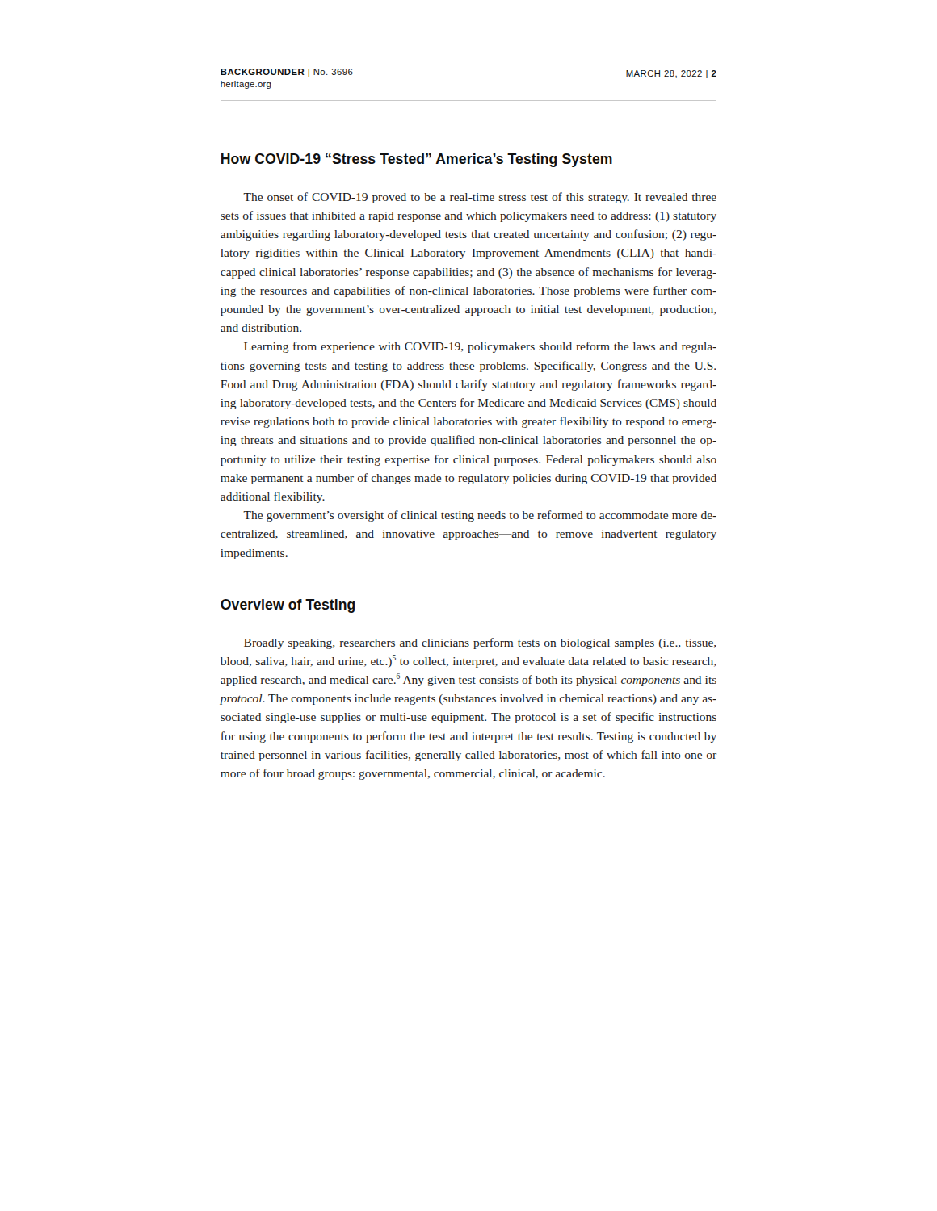Backgrounder | No. 3696
heritage.org
March 28, 2022 | 2
How COVID-19 “Stress Tested” America’s Testing System
The onset of COVID-19 proved to be a real-time stress test of this strategy. It revealed three sets of issues that inhibited a rapid response and which policymakers need to address: (1) statutory ambiguities regarding laboratory-developed tests that created uncertainty and confusion; (2) regulatory rigidities within the Clinical Laboratory Improvement Amendments (CLIA) that handicapped clinical laboratories’ response capabilities; and (3) the absence of mechanisms for leveraging the resources and capabilities of non-clinical laboratories. Those problems were further compounded by the government’s over-centralized approach to initial test development, production, and distribution.
Learning from experience with COVID-19, policymakers should reform the laws and regulations governing tests and testing to address these problems. Specifically, Congress and the U.S. Food and Drug Administration (FDA) should clarify statutory and regulatory frameworks regarding laboratory-developed tests, and the Centers for Medicare and Medicaid Services (CMS) should revise regulations both to provide clinical laboratories with greater flexibility to respond to emerging threats and situations and to provide qualified non-clinical laboratories and personnel the opportunity to utilize their testing expertise for clinical purposes. Federal policymakers should also make permanent a number of changes made to regulatory policies during COVID-19 that provided additional flexibility.
The government’s oversight of clinical testing needs to be reformed to accommodate more decentralized, streamlined, and innovative approaches—and to remove inadvertent regulatory impediments.
Overview of Testing
Broadly speaking, researchers and clinicians perform tests on biological samples (i.e., tissue, blood, saliva, hair, and urine, etc.)5 to collect, interpret, and evaluate data related to basic research, applied research, and medical care.6 Any given test consists of both its physical components and its protocol. The components include reagents (substances involved in chemical reactions) and any associated single-use supplies or multi-use equipment. The protocol is a set of specific instructions for using the components to perform the test and interpret the test results. Testing is conducted by trained personnel in various facilities, generally called laboratories, most of which fall into one or more of four broad groups: governmental, commercial, clinical, or academic.